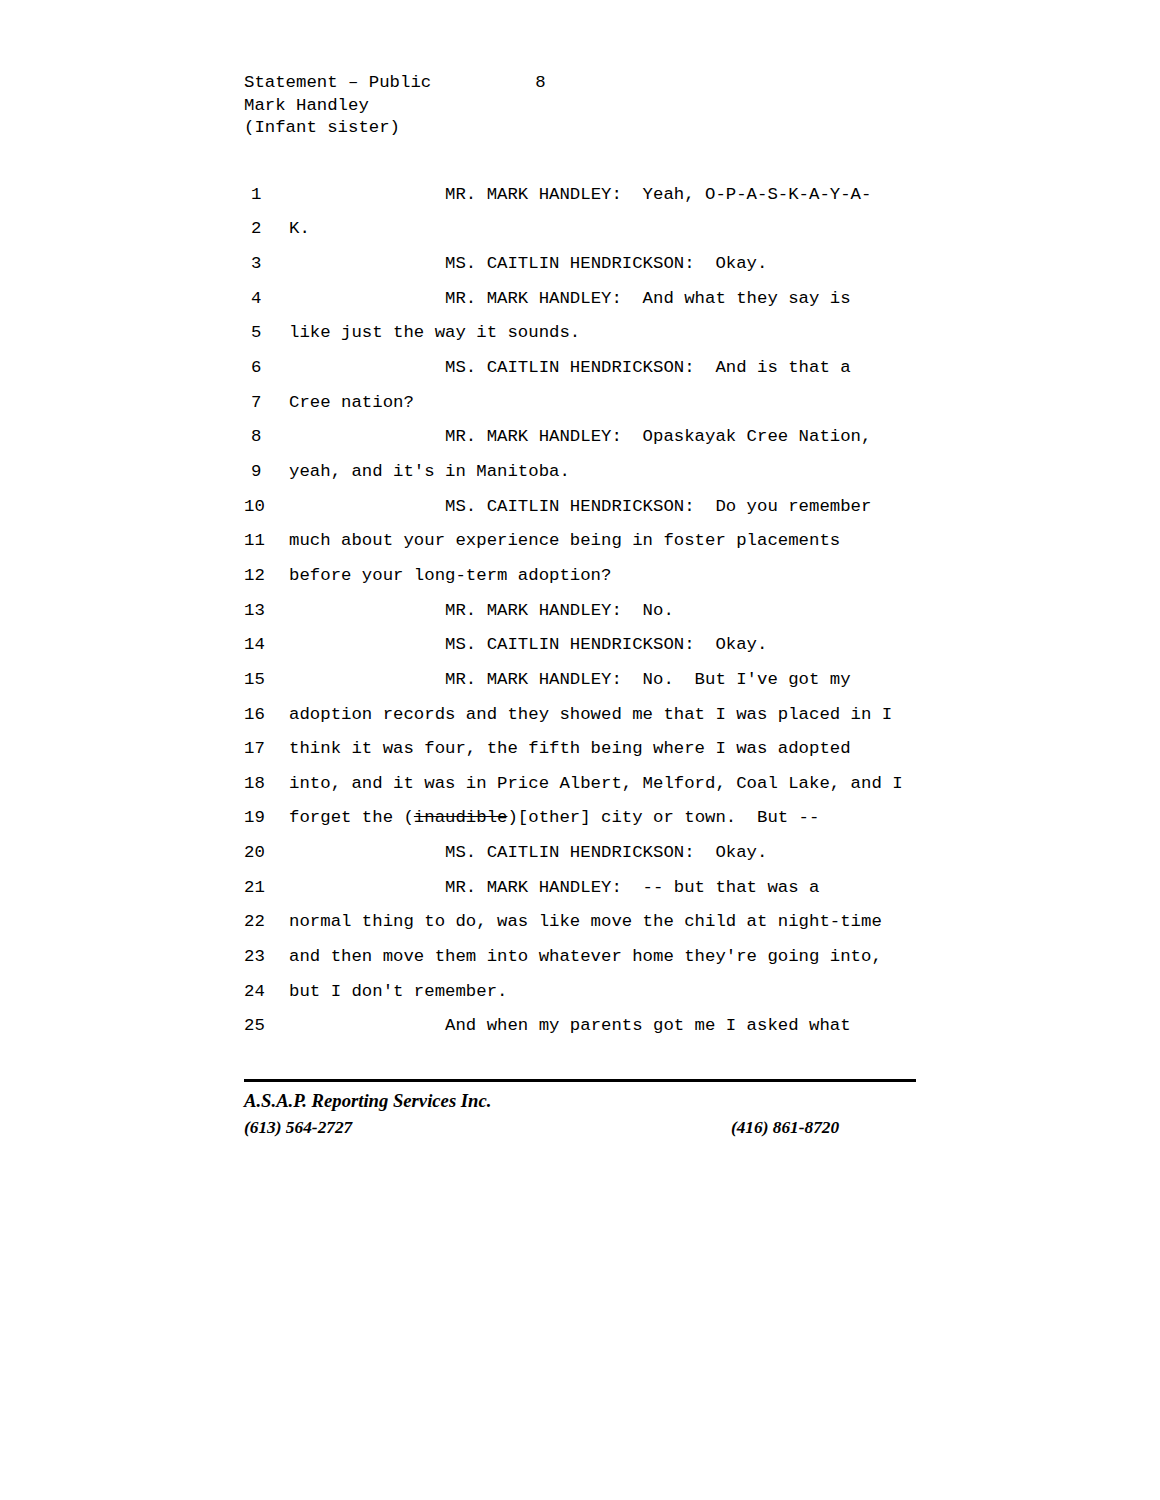Statement – Public 8 Mark Handley (Infant sister)
1 MR. MARK HANDLEY: Yeah, O-P-A-S-K-A-Y-A-
2 K.
3 MS. CAITLIN HENDRICKSON: Okay.
4 MR. MARK HANDLEY: And what they say is
5 like just the way it sounds.
6 MS. CAITLIN HENDRICKSON: And is that a
7 Cree nation?
8 MR. MARK HANDLEY: Opaskayak Cree Nation,
9 yeah, and it's in Manitoba.
10 MS. CAITLIN HENDRICKSON: Do you remember
11 much about your experience being in foster placements
12 before your long-term adoption?
13 MR. MARK HANDLEY: No.
14 MS. CAITLIN HENDRICKSON: Okay.
15 MR. MARK HANDLEY: No. But I've got my
16 adoption records and they showed me that I was placed in I
17 think it was four, the fifth being where I was adopted
18 into, and it was in Price Albert, Melford, Coal Lake, and I
19 forget the (inaudible)[other] city or town. But --
20 MS. CAITLIN HENDRICKSON: Okay.
21 MR. MARK HANDLEY: -- but that was a
22 normal thing to do, was like move the child at night-time
23 and then move them into whatever home they're going into,
24 but I don't remember.
25 And when my parents got me I asked what
A.S.A.P. Reporting Services Inc.
(613) 564-2727(416) 861-8720